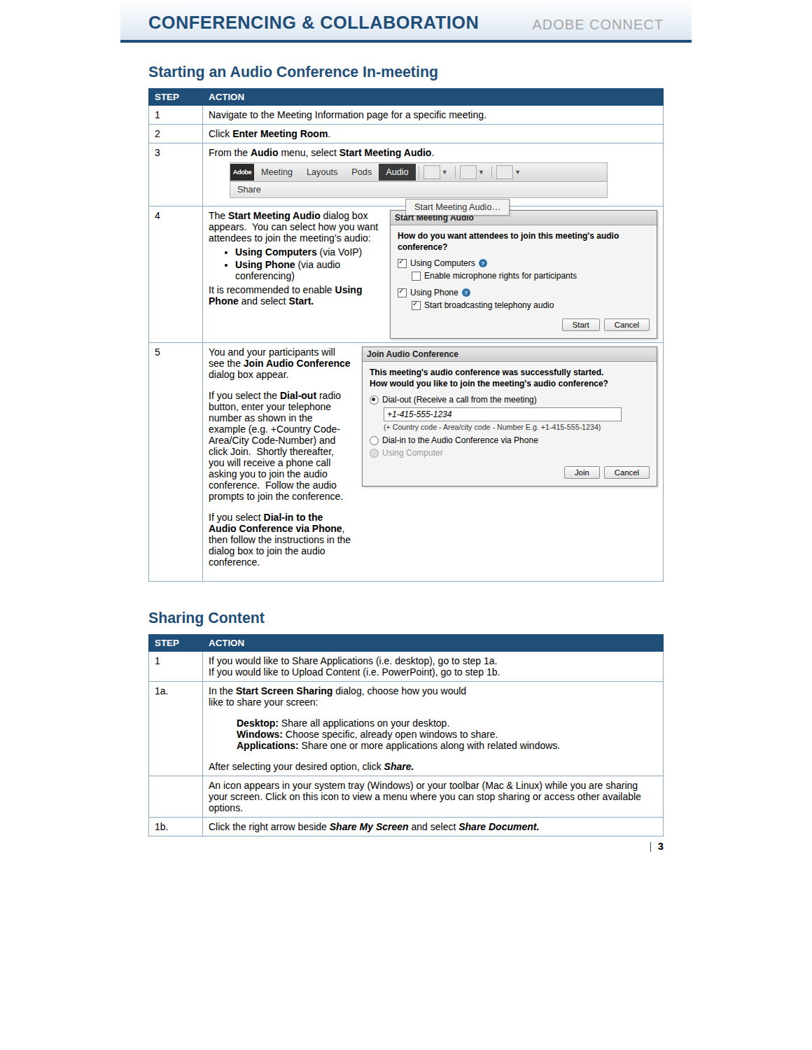CONFERENCING & COLLABORATION
ADOBE CONNECT
Starting an Audio Conference In-meeting
| STEP | ACTION |
| --- | --- |
| 1 | Navigate to the Meeting Information page for a specific meeting. |
| 2 | Click Enter Meeting Room . |
| 3 | From the Audio menu, select Start Meeting Audio . Adobe Meeting Layouts Pods Audio ▼ ▼ ▼ Share Start Meeting Audio… |
| 4 | The Start Meeting Audio dialog box appears. You can select how you want attendees to join the meeting’s audio: Using Computers (via VoIP) Using Phone (via audio conferencing) It is recommended to enable Using Phone and select Start. Start Meeting Audio How do you want attendees to join this meeting's audio conference? Using Computers ? Enable microphone rights for participants Using Phone ? Start broadcasting telephony audio Start Cancel |
| 5 | You and your participants will see the Join Audio Conference dialog box appear. If you select the Dial-out radio button, enter your telephone number as shown in the example (e.g. +Country Code-Area/City Code-Number) and click Join. Shortly thereafter, you will receive a phone call asking you to join the audio conference. Follow the audio prompts to join the conference. If you select Dial-in to the Audio Conference via Phone , then follow the instructions in the dialog box to join the audio conference. Join Audio Conference This meeting's audio conference was successfully started. How would you like to join the meeting's audio conference? Dial-out (Receive a call from the meeting) +1-415-555-1234 (+ Country code - Area/city code - Number E.g. +1-415-555-1234) Dial-in to the Audio Conference via Phone Using Computer Join Cancel |
Sharing Content
| STEP | ACTION |
| --- | --- |
| 1 | If you would like to Share Applications (i.e. desktop), go to step 1a. If you would like to Upload Content (i.e. PowerPoint), go to step 1b. |
| 1a. | In the Start Screen Sharing dialog, choose how you would like to share your screen: Desktop: Share all applications on your desktop. Windows: Choose specific, already open windows to share. Applications: Share one or more applications along with related windows. After selecting your desired option, click Share. |
| | An icon appears in your system tray (Windows) or your toolbar (Mac & Linux) while you are sharing your screen. Click on this icon to view a menu where you can stop sharing or access other available options. |
| 1b. | Click the right arrow beside Share My Screen and select Share Document. |
3